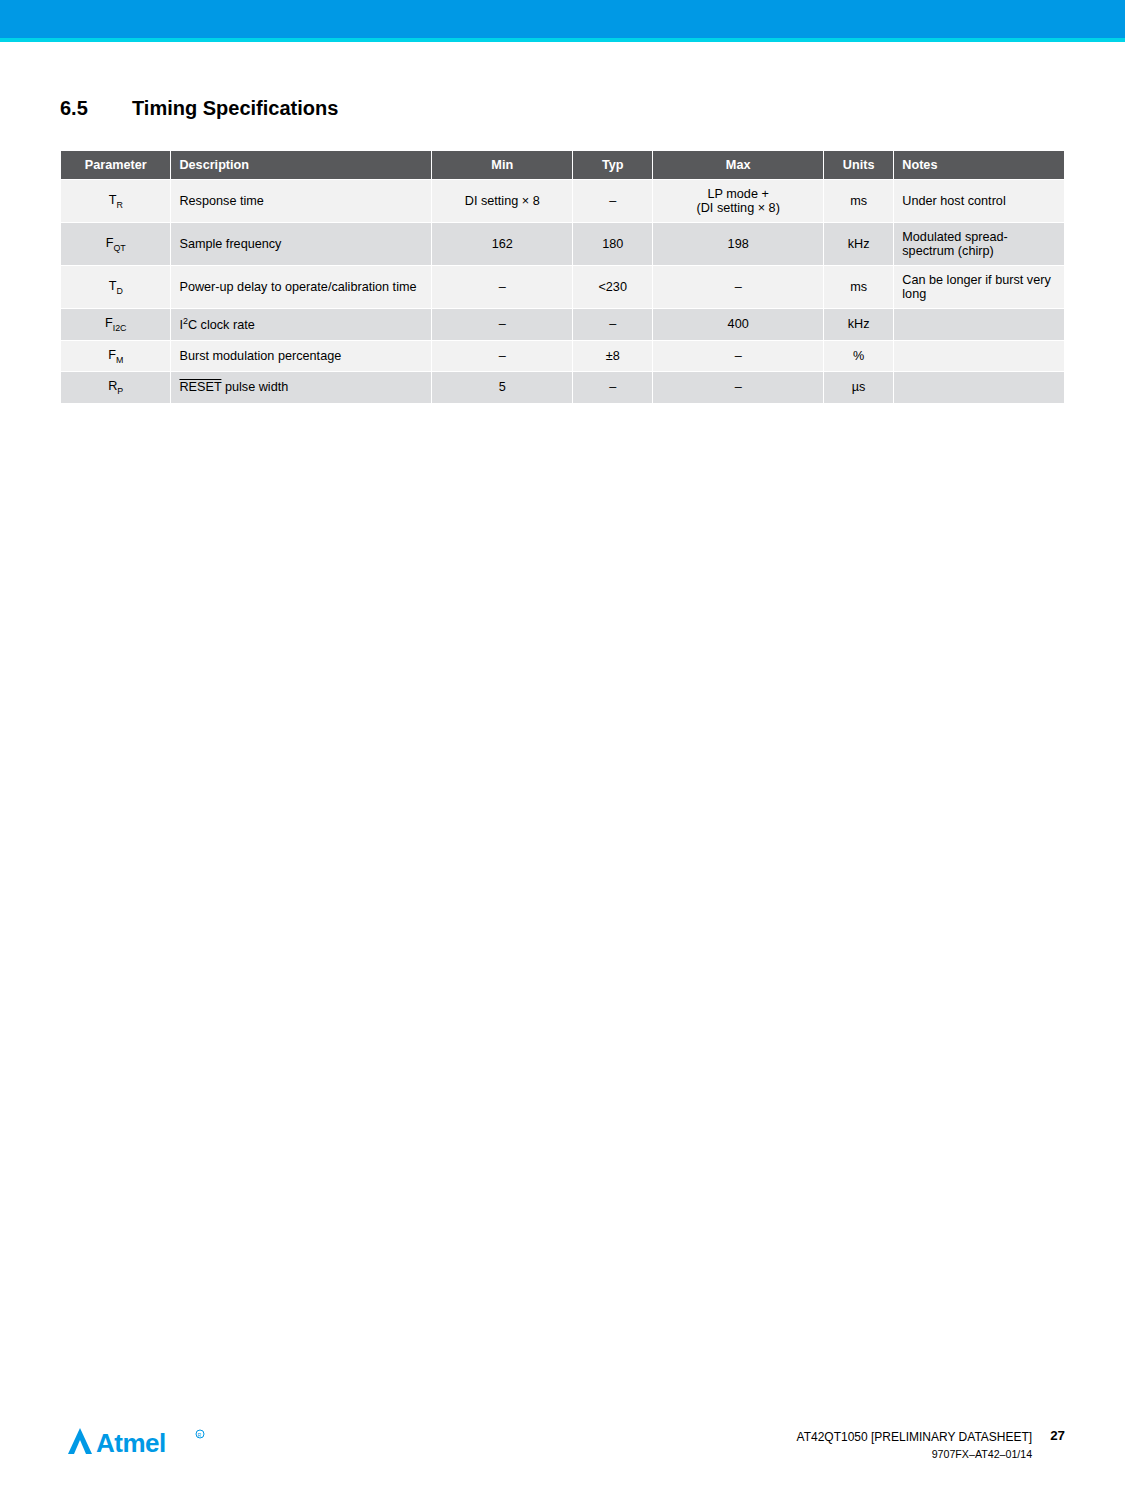6.5 Timing Specifications
| Parameter | Description | Min | Typ | Max | Units | Notes |
| --- | --- | --- | --- | --- | --- | --- |
| T R | Response time | DI setting × 8 | – | LP mode + (DI setting × 8) | ms | Under host control |
| F QT | Sample frequency | 162 | 180 | 198 | kHz | Modulated spread-spectrum (chirp) |
| T D | Power-up delay to operate/calibration time | – | <230 | – | ms | Can be longer if burst very long |
| F I2C | I 2 C clock rate | – | – | 400 | kHz | |
| F M | Burst modulation percentage | – | ±8 | – | % | |
| R P | RESET pulse width | 5 | – | – | µs | |
Atmel R
AT42QT1050 [PRELIMINARY DATASHEET]
9707FX–AT42–01/14
27